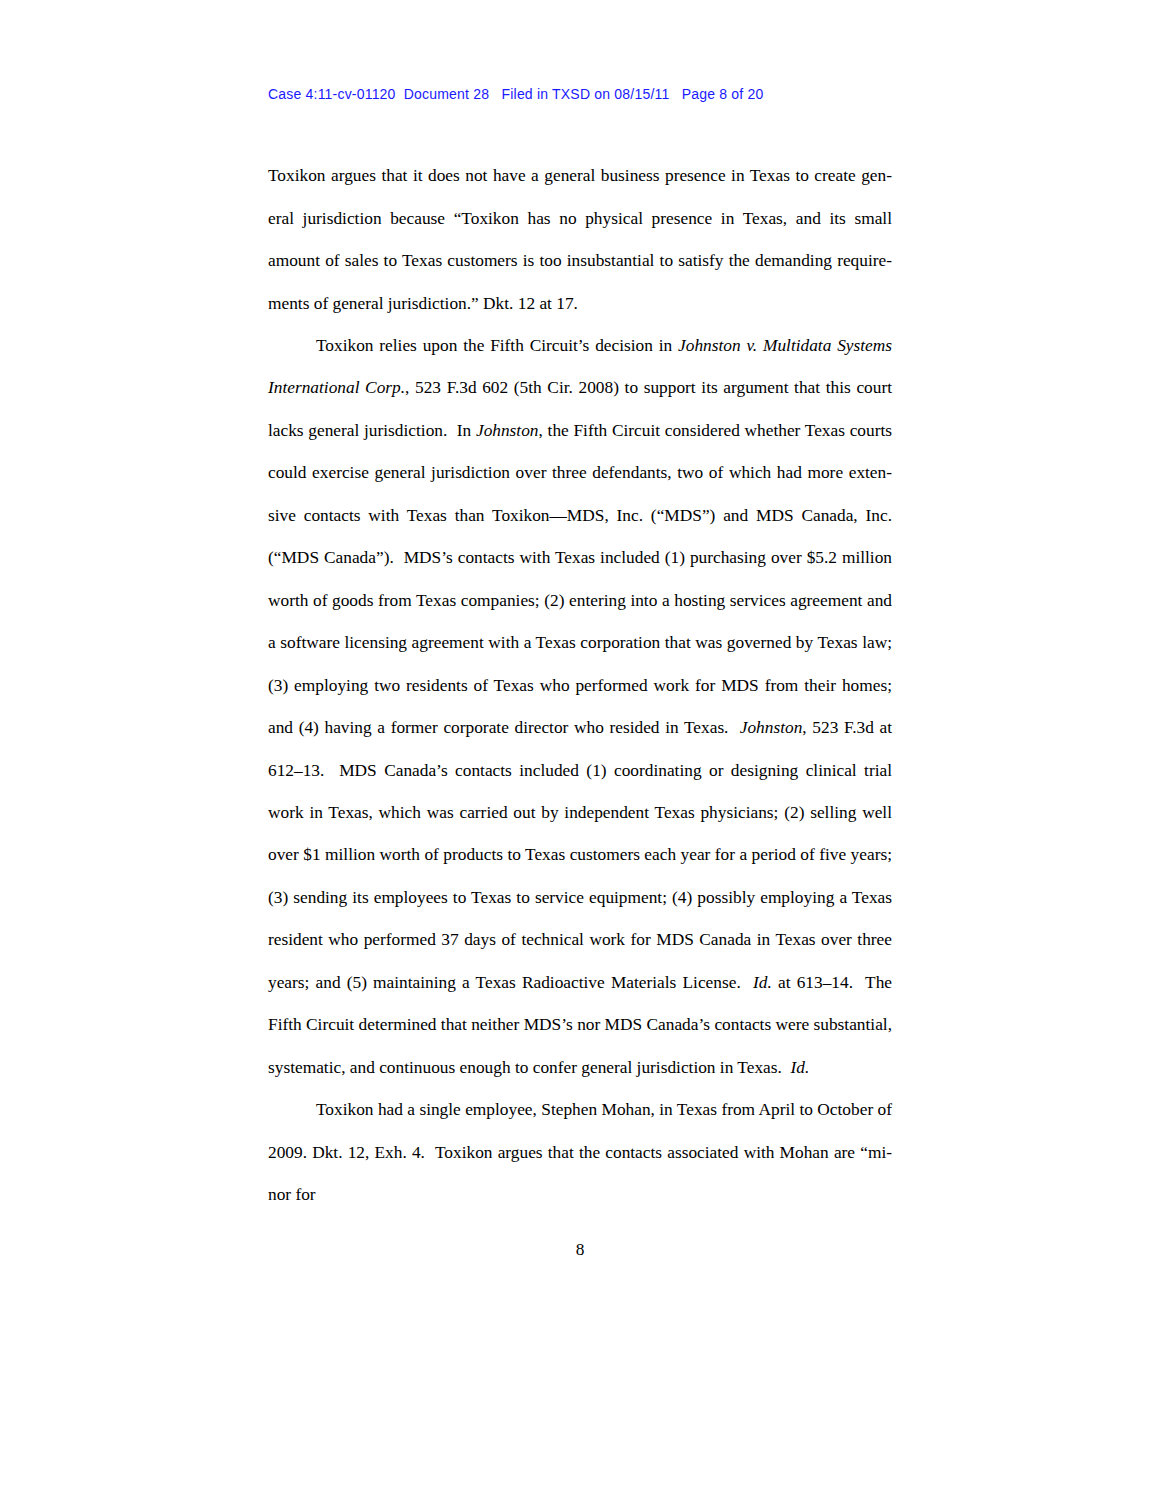Case 4:11-cv-01120 Document 28 Filed in TXSD on 08/15/11 Page 8 of 20
Toxikon argues that it does not have a general business presence in Texas to create general jurisdiction because “Toxikon has no physical presence in Texas, and its small amount of sales to Texas customers is too insubstantial to satisfy the demanding requirements of general jurisdiction.” Dkt. 12 at 17.
Toxikon relies upon the Fifth Circuit’s decision in Johnston v. Multidata Systems International Corp., 523 F.3d 602 (5th Cir. 2008) to support its argument that this court lacks general jurisdiction. In Johnston, the Fifth Circuit considered whether Texas courts could exercise general jurisdiction over three defendants, two of which had more extensive contacts with Texas than Toxikon—MDS, Inc. (“MDS”) and MDS Canada, Inc. (“MDS Canada”). MDS’s contacts with Texas included (1) purchasing over $5.2 million worth of goods from Texas companies; (2) entering into a hosting services agreement and a software licensing agreement with a Texas corporation that was governed by Texas law; (3) employing two residents of Texas who performed work for MDS from their homes; and (4) having a former corporate director who resided in Texas. Johnston, 523 F.3d at 612–13. MDS Canada’s contacts included (1) coordinating or designing clinical trial work in Texas, which was carried out by independent Texas physicians; (2) selling well over $1 million worth of products to Texas customers each year for a period of five years; (3) sending its employees to Texas to service equipment; (4) possibly employing a Texas resident who performed 37 days of technical work for MDS Canada in Texas over three years; and (5) maintaining a Texas Radioactive Materials License. Id. at 613–14. The Fifth Circuit determined that neither MDS’s nor MDS Canada’s contacts were substantial, systematic, and continuous enough to confer general jurisdiction in Texas. Id.
Toxikon had a single employee, Stephen Mohan, in Texas from April to October of 2009. Dkt. 12, Exh. 4. Toxikon argues that the contacts associated with Mohan are “minor for
8